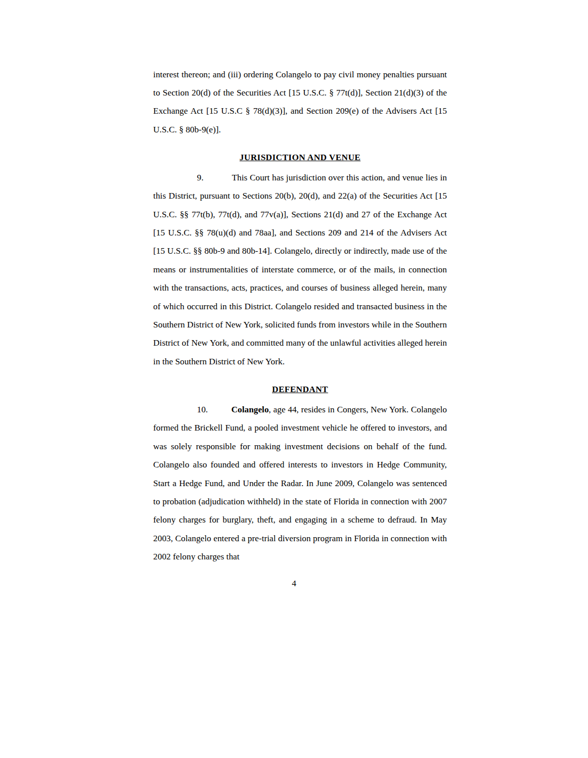interest thereon; and (iii) ordering Colangelo to pay civil money penalties pursuant to Section 20(d) of the Securities Act [15 U.S.C. § 77t(d)], Section 21(d)(3) of the Exchange Act [15 U.S.C § 78(d)(3)], and Section 209(e) of the Advisers Act [15 U.S.C. § 80b-9(e)].
JURISDICTION AND VENUE
9. This Court has jurisdiction over this action, and venue lies in this District, pursuant to Sections 20(b), 20(d), and 22(a) of the Securities Act [15 U.S.C. §§ 77t(b), 77t(d), and 77v(a)], Sections 21(d) and 27 of the Exchange Act [15 U.S.C. §§ 78(u)(d) and 78aa], and Sections 209 and 214 of the Advisers Act [15 U.S.C. §§ 80b-9 and 80b-14]. Colangelo, directly or indirectly, made use of the means or instrumentalities of interstate commerce, or of the mails, in connection with the transactions, acts, practices, and courses of business alleged herein, many of which occurred in this District. Colangelo resided and transacted business in the Southern District of New York, solicited funds from investors while in the Southern District of New York, and committed many of the unlawful activities alleged herein in the Southern District of New York.
DEFENDANT
10. Colangelo, age 44, resides in Congers, New York. Colangelo formed the Brickell Fund, a pooled investment vehicle he offered to investors, and was solely responsible for making investment decisions on behalf of the fund. Colangelo also founded and offered interests to investors in Hedge Community, Start a Hedge Fund, and Under the Radar. In June 2009, Colangelo was sentenced to probation (adjudication withheld) in the state of Florida in connection with 2007 felony charges for burglary, theft, and engaging in a scheme to defraud. In May 2003, Colangelo entered a pre-trial diversion program in Florida in connection with 2002 felony charges that
4